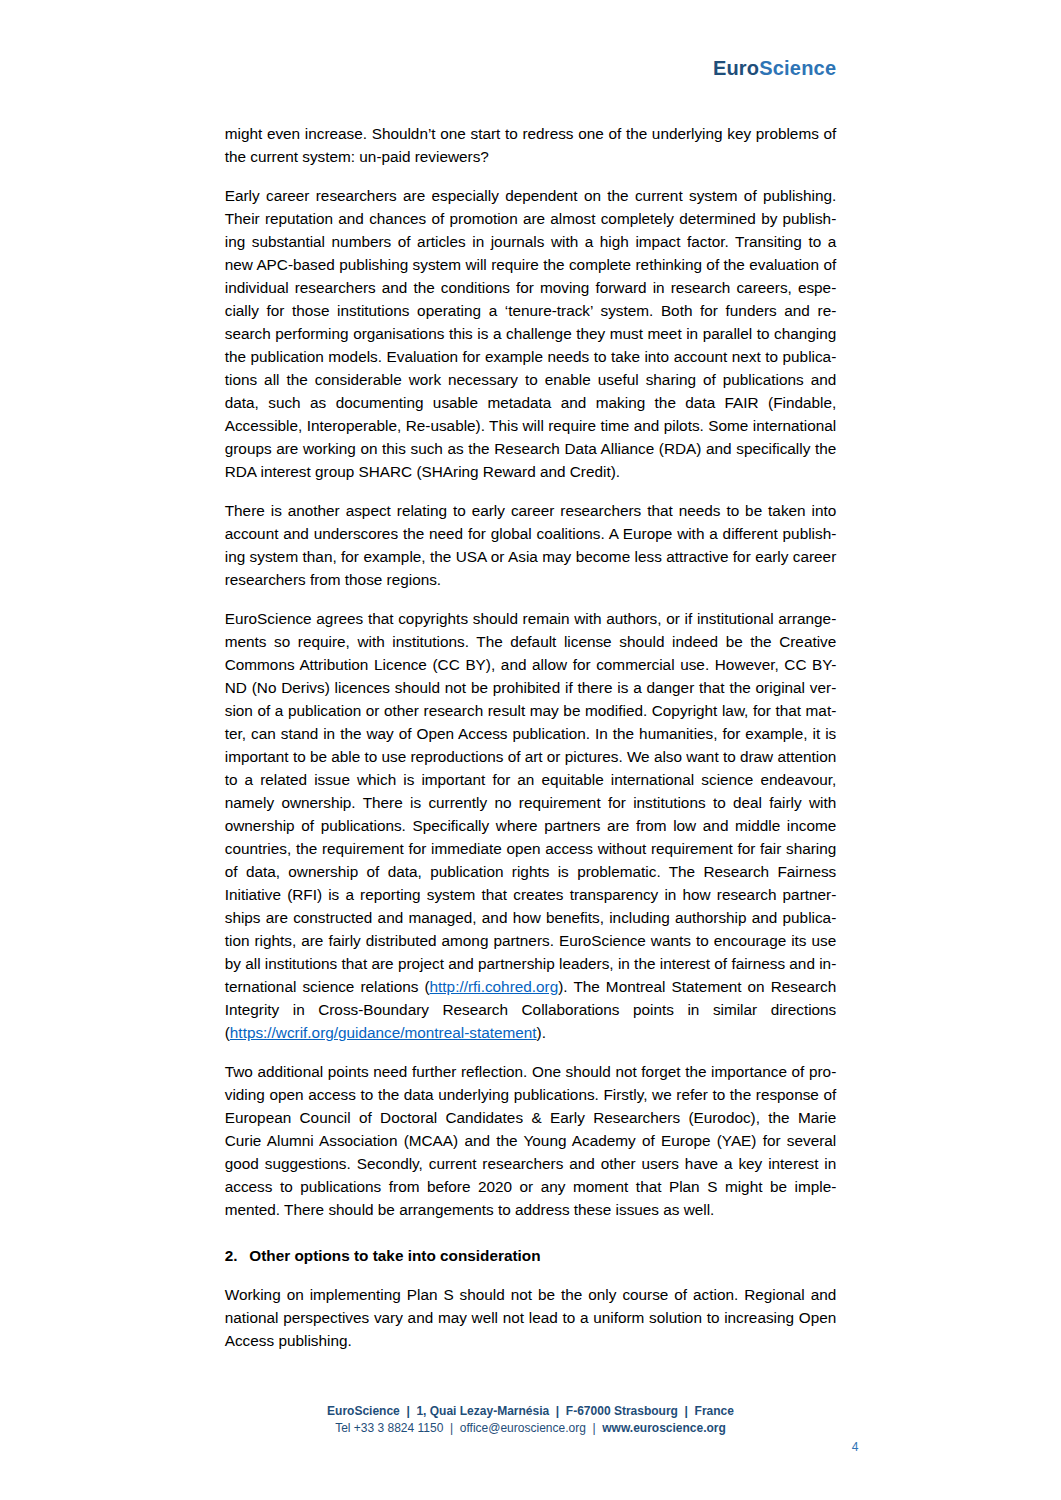Euro Science
might even increase. Shouldn’t one start to redress one of the underlying key problems of the current system: un-paid reviewers?
Early career researchers are especially dependent on the current system of publishing. Their reputation and chances of promotion are almost completely determined by publishing substantial numbers of articles in journals with a high impact factor. Transiting to a new APC-based publishing system will require the complete rethinking of the evaluation of individual researchers and the conditions for moving forward in research careers, especially for those institutions operating a ‘tenure-track’ system. Both for funders and research performing organisations this is a challenge they must meet in parallel to changing the publication models. Evaluation for example needs to take into account next to publications all the considerable work necessary to enable useful sharing of publications and data, such as documenting usable metadata and making the data FAIR (Findable, Accessible, Interoperable, Re-usable). This will require time and pilots. Some international groups are working on this such as the Research Data Alliance (RDA) and specifically the RDA interest group SHARC (SHAring Reward and Credit).
There is another aspect relating to early career researchers that needs to be taken into account and underscores the need for global coalitions. A Europe with a different publishing system than, for example, the USA or Asia may become less attractive for early career researchers from those regions.
EuroScience agrees that copyrights should remain with authors, or if institutional arrangements so require, with institutions. The default license should indeed be the Creative Commons Attribution Licence (CC BY), and allow for commercial use. However, CC BY-ND (No Derivs) licences should not be prohibited if there is a danger that the original version of a publication or other research result may be modified. Copyright law, for that matter, can stand in the way of Open Access publication. In the humanities, for example, it is important to be able to use reproductions of art or pictures. We also want to draw attention to a related issue which is important for an equitable international science endeavour, namely ownership. There is currently no requirement for institutions to deal fairly with ownership of publications. Specifically where partners are from low and middle income countries, the requirement for immediate open access without requirement for fair sharing of data, ownership of data, publication rights is problematic. The Research Fairness Initiative (RFI) is a reporting system that creates transparency in how research partnerships are constructed and managed, and how benefits, including authorship and publication rights, are fairly distributed among partners. EuroScience wants to encourage its use by all institutions that are project and partnership leaders, in the interest of fairness and international science relations (http://rfi.cohred.org). The Montreal Statement on Research Integrity in Cross-Boundary Research Collaborations points in similar directions (https://wcrif.org/guidance/montreal-statement).
Two additional points need further reflection. One should not forget the importance of providing open access to the data underlying publications. Firstly, we refer to the response of European Council of Doctoral Candidates & Early Researchers (Eurodoc), the Marie Curie Alumni Association (MCAA) and the Young Academy of Europe (YAE) for several good suggestions. Secondly, current researchers and other users have a key interest in access to publications from before 2020 or any moment that Plan S might be implemented. There should be arrangements to address these issues as well.
2. Other options to take into consideration
Working on implementing Plan S should not be the only course of action. Regional and national perspectives vary and may well not lead to a uniform solution to increasing Open Access publishing.
EuroScience | 1, Quai Lezay-Marnésia | F-67000 Strasbourg | France
Tel +33 3 8824 1150 | office@euroscience.org | www.euroscience.org
4